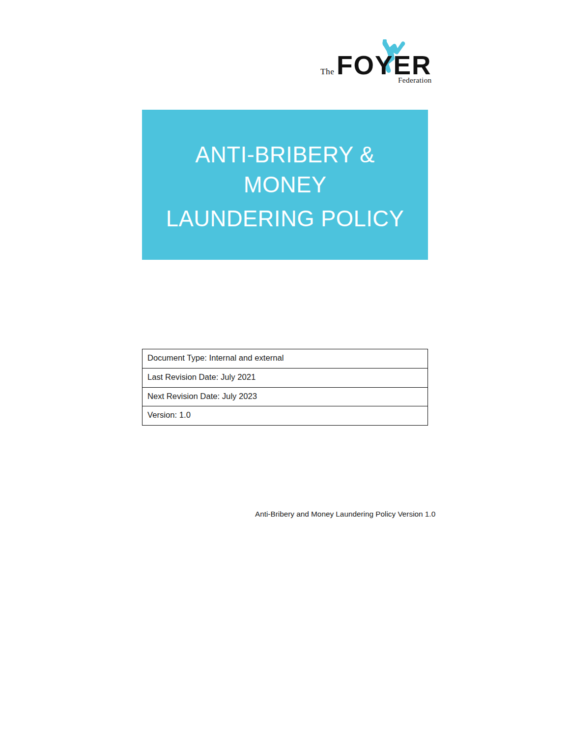The
FOYER
Federation
ANTI-BRIBERY & MONEYLAUNDERING POLICY
| Document Type: Internal and external |
| Last Revision Date: July 2021 |
| Next Revision Date: July 2023 |
| Version: 1.0 |
Anti-Bribery and Money Laundering Policy Version 1.0